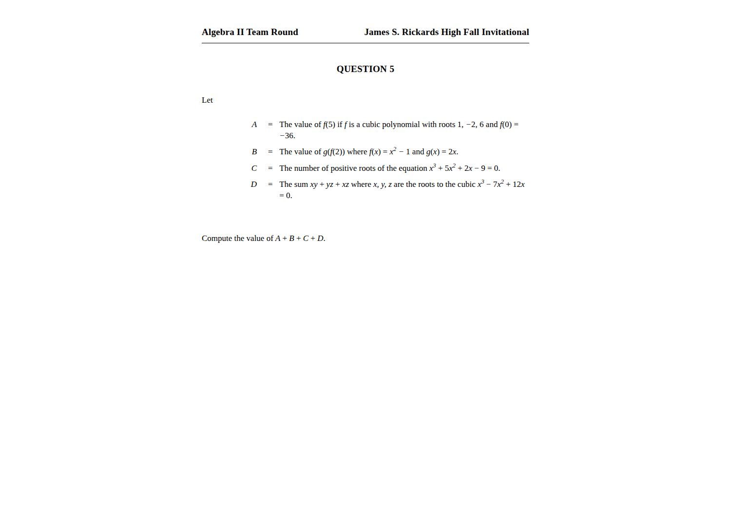Algebra II Team Round
James S. Rickards High Fall Invitational
QUESTION 5
Let
| A | = | The value of f ( 5 ) if f is a cubic polynomial with roots 1 , − 2 , 6 and f ( 0 ) = − 36 . |
| B | = | The value of g ( f ( 2 )) where f ( x ) = x 2 − 1 and g ( x ) = 2 x . |
| C | = | The number of positive roots of the equation x 3 + 5 x 2 + 2 x − 9 = 0 . |
| D | = | The sum xy + yz + xz where x, y, z are the roots to the cubic x 3 − 7 x 2 + 12 x = 0 . |
Compute the value of A + B + C + D.